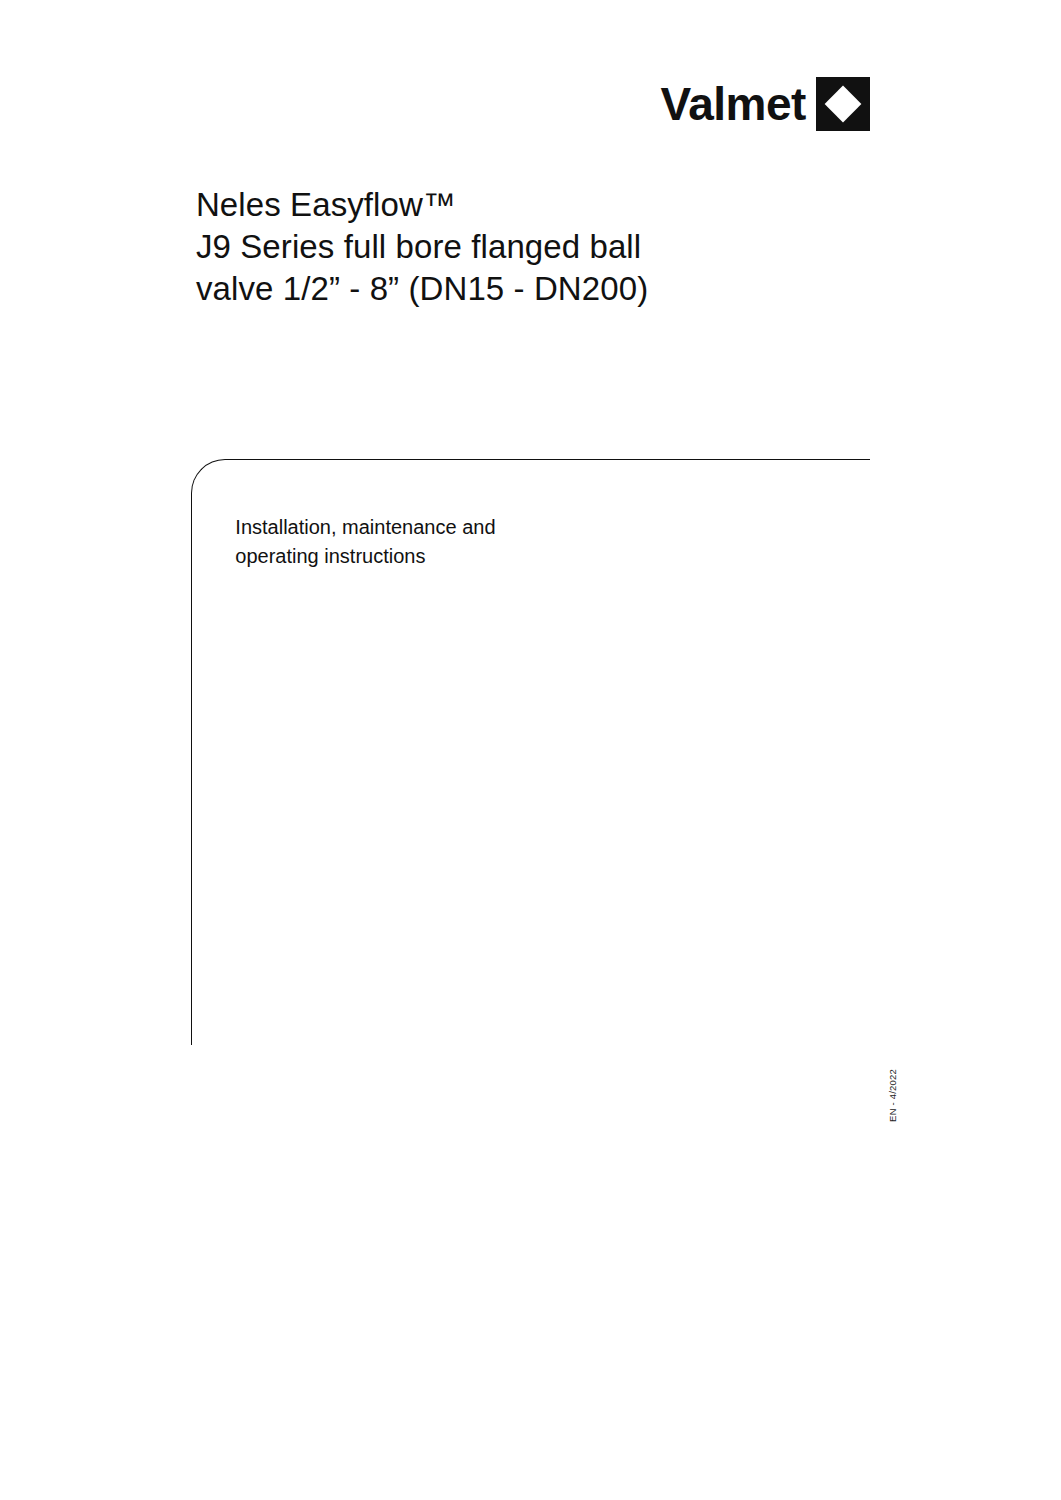Valmet
Neles Easyflow™
J9 Series full bore flanged ball
valve 1/2” - 8” (DN15 - DN200)
Installation, maintenance and
operating instructions
© Valmet, IMO-241EN - 4/2022